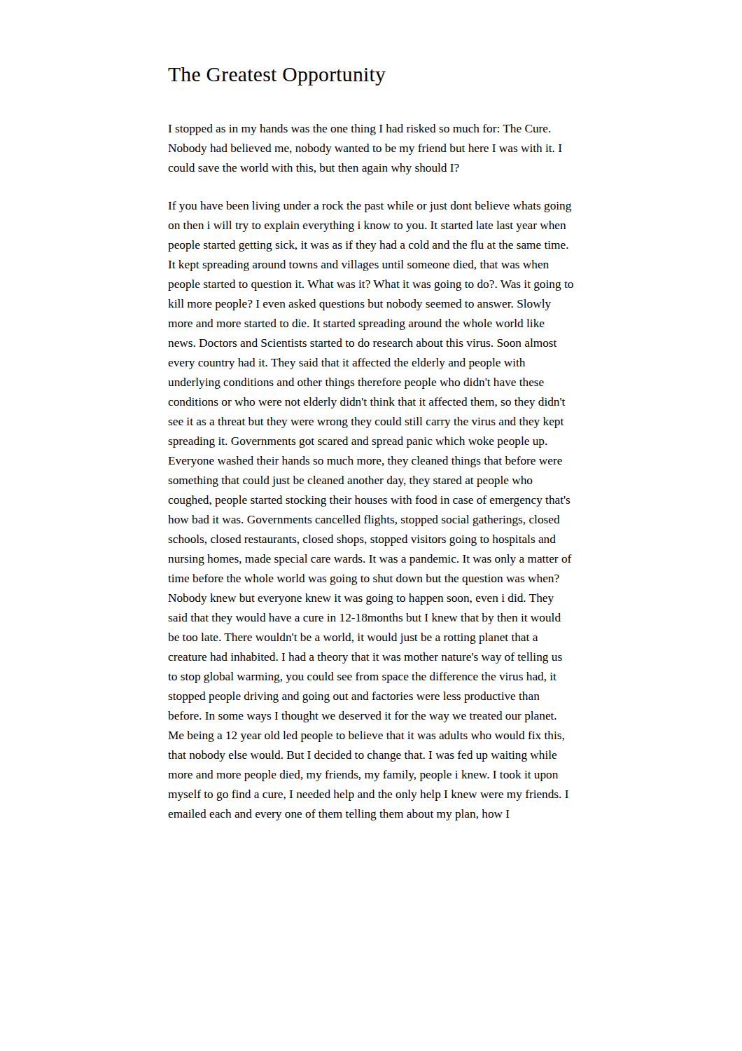The Greatest Opportunity
I stopped as in my hands was the one thing I had risked so much for: The Cure. Nobody had believed me, nobody wanted to be my friend but here I was with it. I could save the world with this, but then again why should I?
If you have been living under a rock the past while or just dont believe whats going on then i will try to explain everything i know to you. It started late last year when people started getting sick, it was as if they had a cold and the flu at the same time. It kept spreading around towns and villages until someone died, that was when people started to question it. What was it? What it was going to do?. Was it going to kill more people? I even asked questions but nobody seemed to answer. Slowly more and more started to die. It started spreading around the whole world like news. Doctors and Scientists started to do research about this virus. Soon almost every country had it. They said that it affected the elderly and people with underlying conditions and other things therefore people who didn't have these conditions or who were not elderly didn't think that it affected them, so they didn't see it as a threat but they were wrong they could still carry the virus and they kept spreading it. Governments got scared and spread panic which woke people up. Everyone washed their hands so much more, they cleaned things that before were something that could just be cleaned another day, they stared at people who coughed, people started stocking their houses with food in case of emergency that's how bad it was. Governments cancelled flights, stopped social gatherings, closed schools, closed restaurants, closed shops, stopped visitors going to hospitals and nursing homes, made special care wards. It was a pandemic. It was only a matter of time before the whole world was going to shut down but the question was when? Nobody knew but everyone knew it was going to happen soon, even i did. They said that they would have a cure in 12-18months but I knew that by then it would be too late. There wouldn't be a world, it would just be a rotting planet that a creature had inhabited. I had a theory that it was mother nature's way of telling us to stop global warming, you could see from space the difference the virus had, it stopped people driving and going out and factories were less productive than before. In some ways I thought we deserved it for the way we treated our planet. Me being a 12 year old led people to believe that it was adults who would fix this, that nobody else would. But I decided to change that. I was fed up waiting while more and more people died, my friends, my family, people i knew. I took it upon myself to go find a cure, I needed help and the only help I knew were my friends. I emailed each and every one of them telling them about my plan, how I